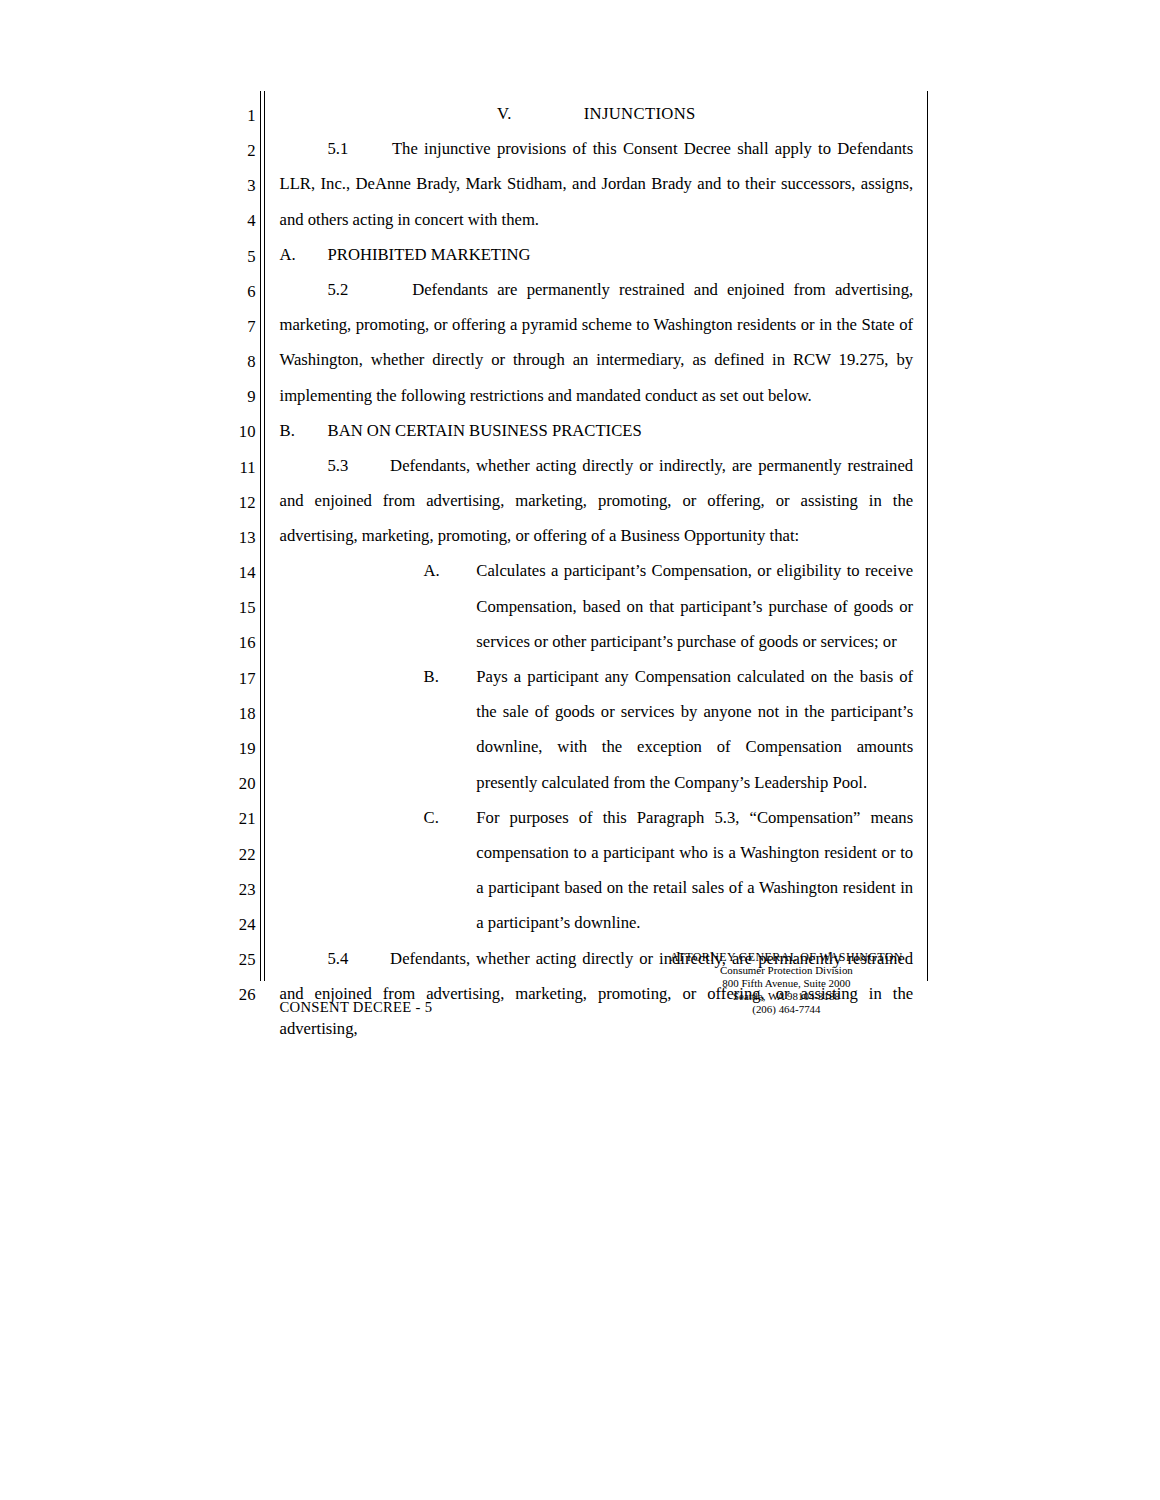1
2
3
4
5
6
7
8
9
10
11
12
13
14
15
16
17
18
19
20
21
22
23
24
25
26
V. INJUNCTIONS
5.1 The injunctive provisions of this Consent Decree shall apply to Defendants LLR, Inc., DeAnne Brady, Mark Stidham, and Jordan Brady and to their successors, assigns, and others acting in concert with them.
A. PROHIBITED MARKETING
5.2 Defendants are permanently restrained and enjoined from advertising, marketing, promoting, or offering a pyramid scheme to Washington residents or in the State of Washington, whether directly or through an intermediary, as defined in RCW 19.275, by implementing the following restrictions and mandated conduct as set out below.
B. BAN ON CERTAIN BUSINESS PRACTICES
5.3 Defendants, whether acting directly or indirectly, are permanently restrained and enjoined from advertising, marketing, promoting, or offering, or assisting in the advertising, marketing, promoting, or offering of a Business Opportunity that:
A. Calculates a participant’s Compensation, or eligibility to receive Compensation, based on that participant’s purchase of goods or services or other participant’s purchase of goods or services; or
B. Pays a participant any Compensation calculated on the basis of the sale of goods or services by anyone not in the participant’s downline, with the exception of Compensation amounts presently calculated from the Company’s Leadership Pool.
C. For purposes of this Paragraph 5.3, “Compensation” means compensation to a participant who is a Washington resident or to a participant based on the retail sales of a Washington resident in a participant’s downline.
5.4 Defendants, whether acting directly or indirectly, are permanently restrained and enjoined from advertising, marketing, promoting, or offering, or assisting in the advertising,
CONSENT DECREE - 5
ATTORNEY GENERAL OF WASHINGTON
Consumer Protection Division
800 Fifth Avenue, Suite 2000
Seattle, WA 98104-3188
(206) 464-7744